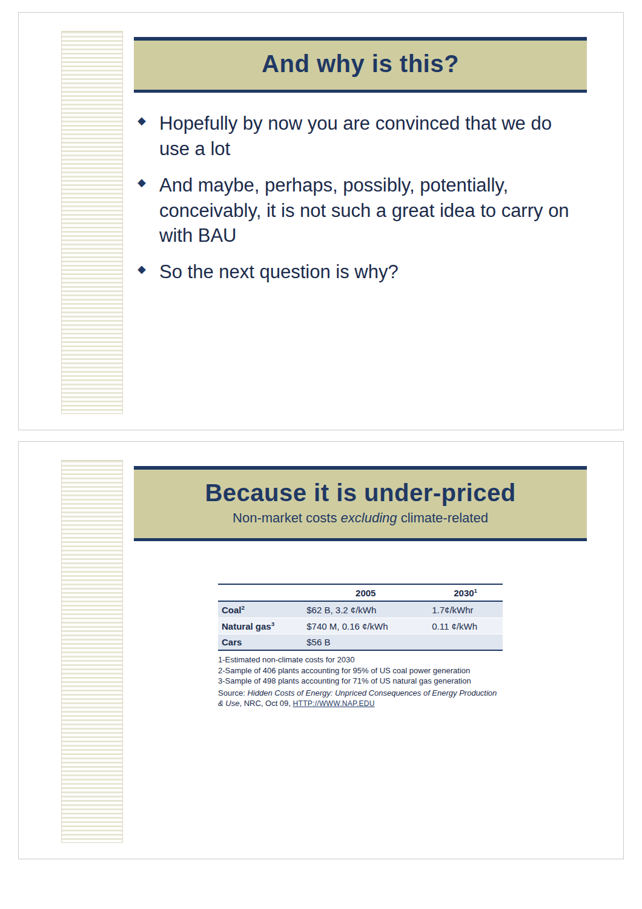And why is this?
Hopefully by now you are convinced that we do use a lot
And maybe, perhaps, possibly, potentially, conceivably, it is not such a great idea to carry on with BAU
So the next question is why?
Because it is under-priced
Non-market costs excluding climate-related
| | 2005 | 2030 1 |
| --- | --- | --- |
| Coal 2 | $62 B, 3.2 ¢/kWh | 1.7¢/kWhr |
| Natural gas 3 | $740 M, 0.16 ¢/kWh | 0.11 ¢/kWh |
| Cars | $56 B | |
1-Estimated non-climate costs for 2030
2-Sample of 406 plants accounting for 95% of US coal power generation
3-Sample of 498 plants accounting for 71% of US natural gas generation
Source: Hidden Costs of Energy: Unpriced Consequences of Energy Production & Use, NRC, Oct 09, HTTP://WWW.NAP.EDU